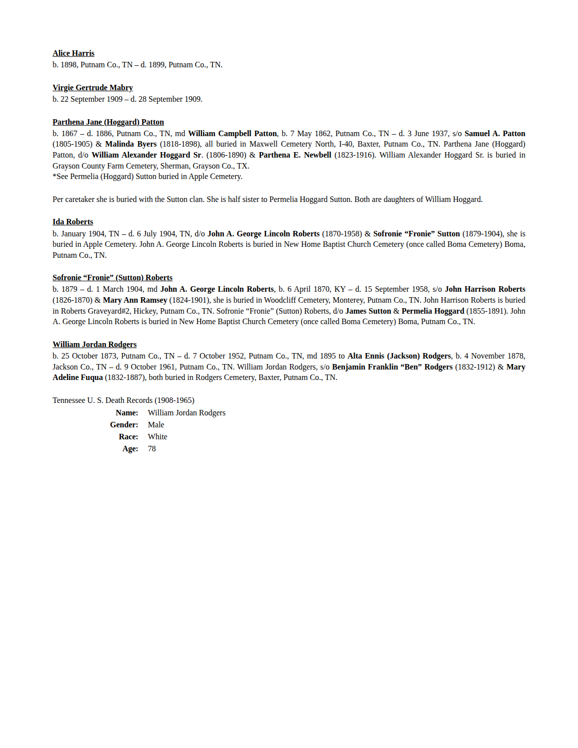Alice Harris
b. 1898, Putnam Co., TN – d. 1899, Putnam Co., TN.
Virgie Gertrude Mabry
b. 22 September 1909 – d. 28 September 1909.
Parthena Jane (Hoggard) Patton
b. 1867 – d. 1886, Putnam Co., TN, md William Campbell Patton, b. 7 May 1862, Putnam Co., TN – d. 3 June 1937, s/o Samuel A. Patton (1805-1905) & Malinda Byers (1818-1898), all buried in Maxwell Cemetery North, I-40, Baxter, Putnam Co., TN. Parthena Jane (Hoggard) Patton, d/o William Alexander Hoggard Sr. (1806-1890) & Parthena E. Newbell (1823-1916). William Alexander Hoggard Sr. is buried in Grayson County Farm Cemetery, Sherman, Grayson Co., TX.
*See Permelia (Hoggard) Sutton buried in Apple Cemetery.
Per caretaker she is buried with the Sutton clan. She is half sister to Permelia Hoggard Sutton. Both are daughters of William Hoggard.
Ida Roberts
b. January 1904, TN – d. 6 July 1904, TN, d/o John A. George Lincoln Roberts (1870-1958) & Sofronie “Fronie” Sutton (1879-1904), she is buried in Apple Cemetery. John A. George Lincoln Roberts is buried in New Home Baptist Church Cemetery (once called Boma Cemetery) Boma, Putnam Co., TN.
Sofronie “Fronie” (Sutton) Roberts
b. 1879 – d. 1 March 1904, md John A. George Lincoln Roberts, b. 6 April 1870, KY – d. 15 September 1958, s/o John Harrison Roberts (1826-1870) & Mary Ann Ramsey (1824-1901), she is buried in Woodcliff Cemetery, Monterey, Putnam Co., TN. John Harrison Roberts is buried in Roberts Graveyard#2, Hickey, Putnam Co., TN. Sofronie “Fronie” (Sutton) Roberts, d/o James Sutton & Permelia Hoggard (1855-1891). John A. George Lincoln Roberts is buried in New Home Baptist Church Cemetery (once called Boma Cemetery) Boma, Putnam Co., TN.
William Jordan Rodgers
b. 25 October 1873, Putnam Co., TN – d. 7 October 1952, Putnam Co., TN, md 1895 to Alta Ennis (Jackson) Rodgers, b. 4 November 1878, Jackson Co., TN – d. 9 October 1961, Putnam Co., TN. William Jordan Rodgers, s/o Benjamin Franklin “Ben” Rodgers (1832-1912) & Mary Adeline Fuqua (1832-1887), both buried in Rodgers Cemetery, Baxter, Putnam Co., TN.
Tennessee U. S. Death Records (1908-1965)
| Name: | William Jordan Rodgers |
| Gender: | Male |
| Race: | White |
| Age: | 78 |